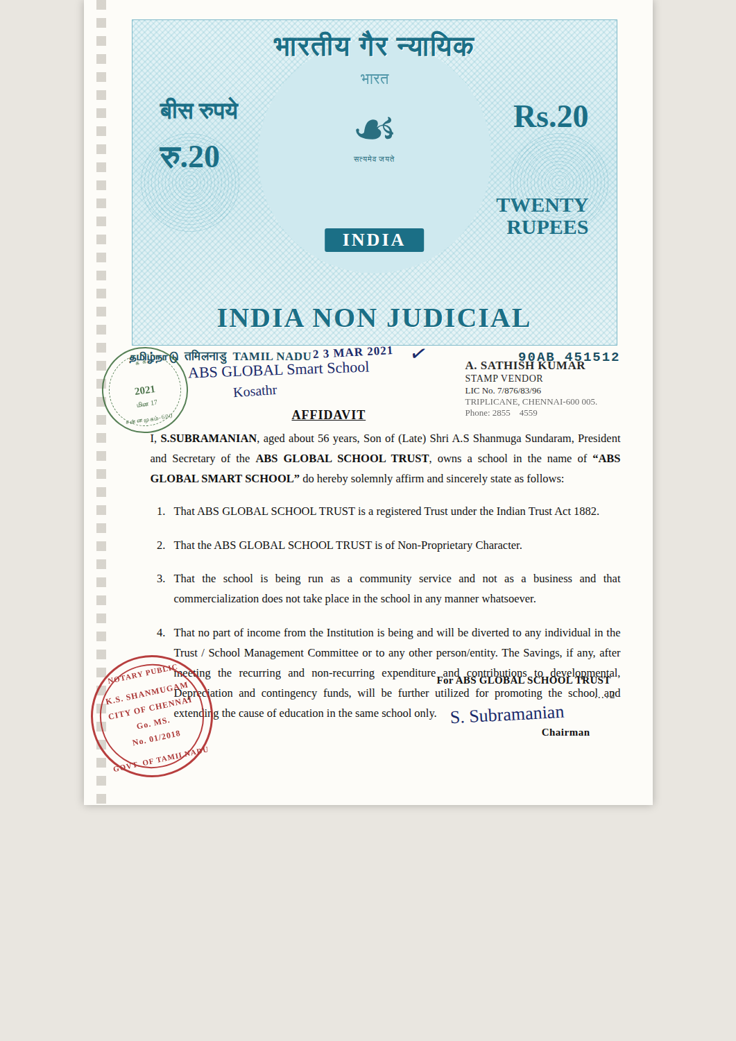भारतीय गैर न्यायिक
भारत
बीस रुपये
रु.20
Rs.20
TWENTY
RUPEES
☙
सत्यमेव जयते
INDIA
INDIA NON JUDICIAL
தமிழ்நாடு तमिलनाडु TAMIL NADU 90AB 451512
ABS GLOBAL Smart School
2 3 MAR 2021
Kosathr
✓
A. SATHISH KUMAR
STAMP VENDOR
LIC No. 7/876/83/96
TRIPLICANE, CHENNAI-600 005.
Phone: 2855 4559
க க
2021
மின 17
சன்னமுகம்-600
AFFIDAVIT
I, S.SUBRAMANIAN, aged about 56 years, Son of (Late) Shri A.S Shanmuga Sundaram, President and Secretary of the ABS GLOBAL SCHOOL TRUST, owns a school in the name of “ABS GLOBAL SMART SCHOOL” do hereby solemnly affirm and sincerely state as follows:
That ABS GLOBAL SCHOOL TRUST is a registered Trust under the Indian Trust Act 1882.
That the ABS GLOBAL SCHOOL TRUST is of Non-Proprietary Character.
That the school is being run as a community service and not as a business and that commercialization does not take place in the school in any manner whatsoever.
That no part of income from the Institution is being and will be diverted to any individual in the Trust / School Management Committee or to any other person/entity. The Savings, if any, after meeting the recurring and non-recurring expenditure and contributions to developmental, Depreciation and contingency funds, will be further utilized for promoting the school and extending the cause of education in the same school only.
NOTARY PUBLIC K.S. SHANMUGAM CITY OF CHENNAI Go. MS. No. 01/2018 GOVT. OF TAMILNADU
….2
For ABS GLOBAL SCHOOL TRUST
S. Subramanian
Chairman